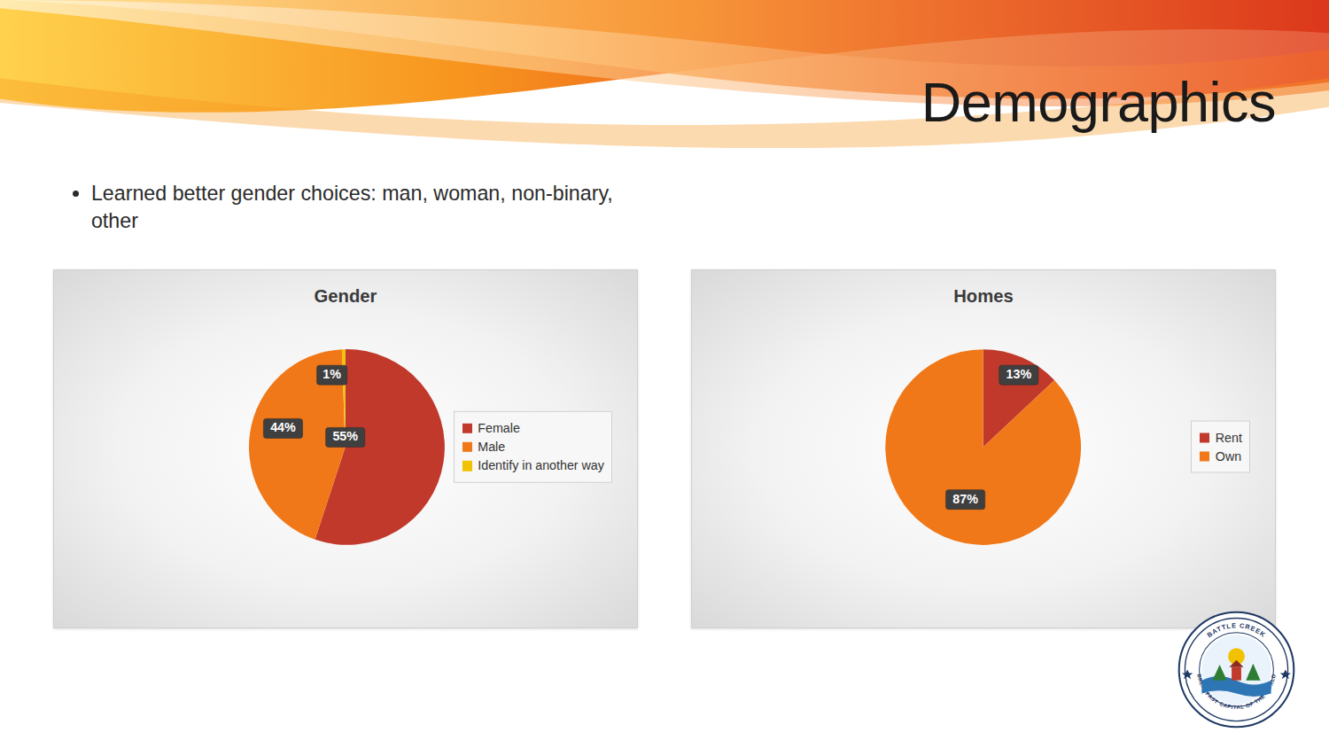Demographics
Learned better gender choices: man, woman, non-binary, other
Gender
55% 44% 1%
Female
Male
Identify in another way
Homes
13% 87%
Rent
Own
BATTLE CREEK BREAKFAST CAPITAL OF THE WORLD